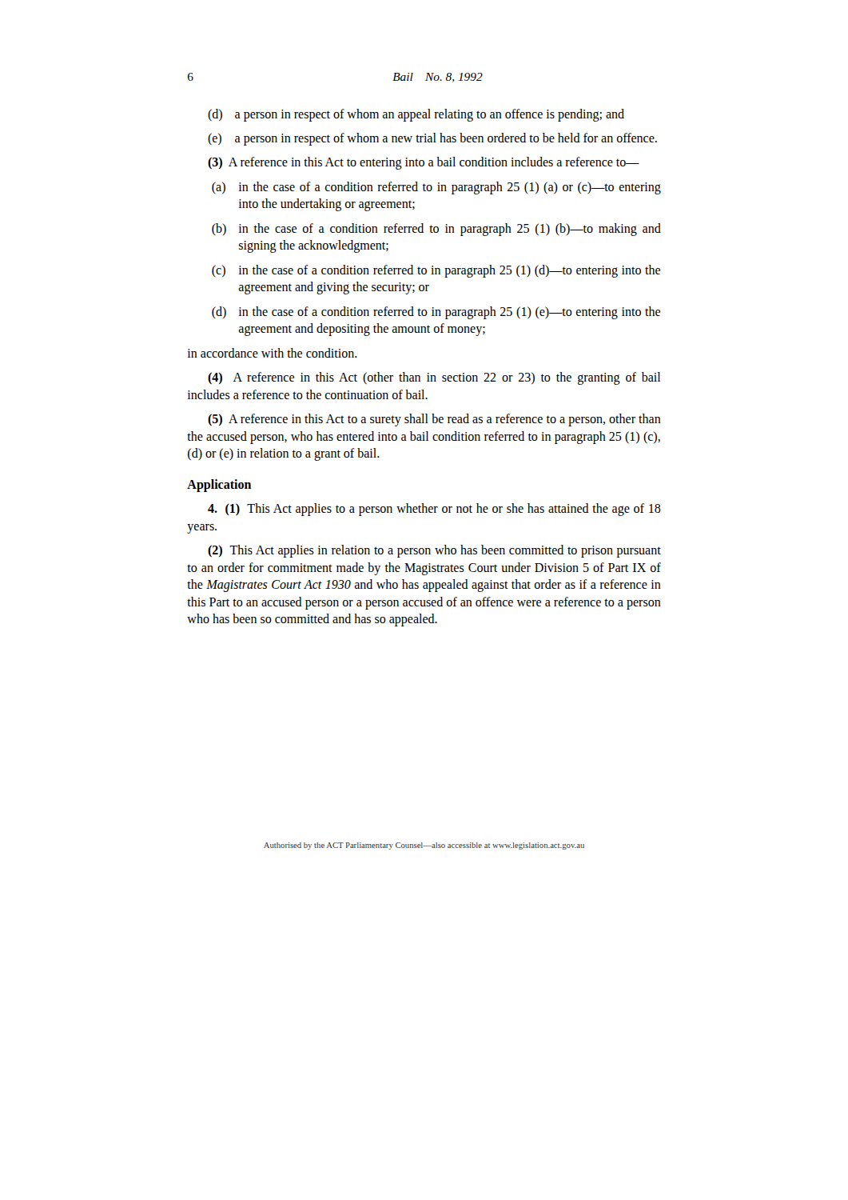6
Bail No. 8, 1992
(d)
a person in respect of whom an appeal relating to an offence is pending; and
(e)
a person in respect of whom a new trial has been ordered to be held for an offence.
(3) A reference in this Act to entering into a bail condition includes a reference to—
(a)
in the case of a condition referred to in paragraph 25 (1) (a) or (c)—to entering into the undertaking or agreement;
(b)
in the case of a condition referred to in paragraph 25 (1) (b)—to making and signing the acknowledgment;
(c)
in the case of a condition referred to in paragraph 25 (1) (d)—to entering into the agreement and giving the security; or
(d)
in the case of a condition referred to in paragraph 25 (1) (e)—to entering into the agreement and depositing the amount of money;
in accordance with the condition.
(4) A reference in this Act (other than in section 22 or 23) to the granting of bail includes a reference to the continuation of bail.
(5) A reference in this Act to a surety shall be read as a reference to a person, other than the accused person, who has entered into a bail condition referred to in paragraph 25 (1) (c), (d) or (e) in relation to a grant of bail.
Application
4. (1) This Act applies to a person whether or not he or she has attained the age of 18 years.
(2) This Act applies in relation to a person who has been committed to prison pursuant to an order for commitment made by the Magistrates Court under Division 5 of Part IX of the Magistrates Court Act 1930 and who has appealed against that order as if a reference in this Part to an accused person or a person accused of an offence were a reference to a person who has been so committed and has so appealed.
Authorised by the ACT Parliamentary Counsel—also accessible at www.legislation.act.gov.au